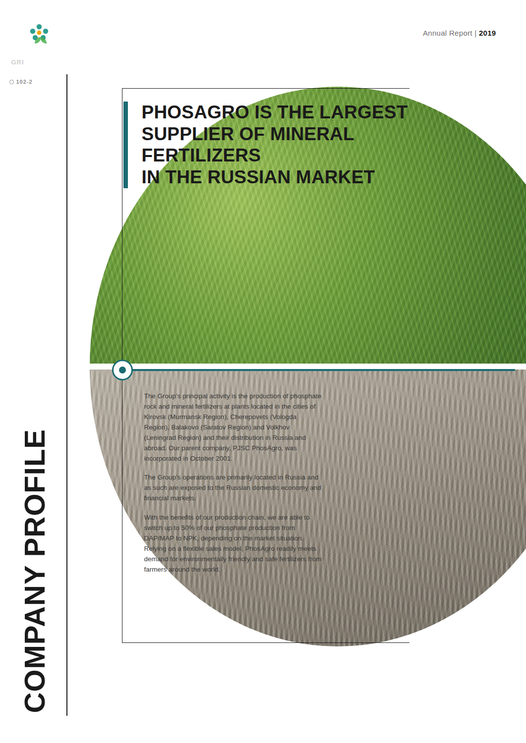Annual Report | 2019
GRI
102-2
Company Profile
PhosAgro is the largest supplier of mineral fertilizers
in the Russian market
The Group’s principal activity is the production of phosphate rock and mineral fertilizers at plants located in the cities of Kirovsk (Murmansk Region), Cherepovets (Vologda Region), Balakovo (Saratov Region) and Volkhov (Leningrad Region) and their distribution in Russia and abroad. Our parent company, PJSC PhosAgro, was incorporated in October 2001.
The Group’s operations are primarily located in Russia and as such are exposed to the Russian domestic economy and financial markets.
With the benefits of our production chain, we are able to switch up to 50% of our phosphate production from DAP/MAP to NPK, depending on the market situation. Relying on a flexible sales model, PhosAgro readily meets demand for environmentally friendly and safe fertilizers from farmers around the world.